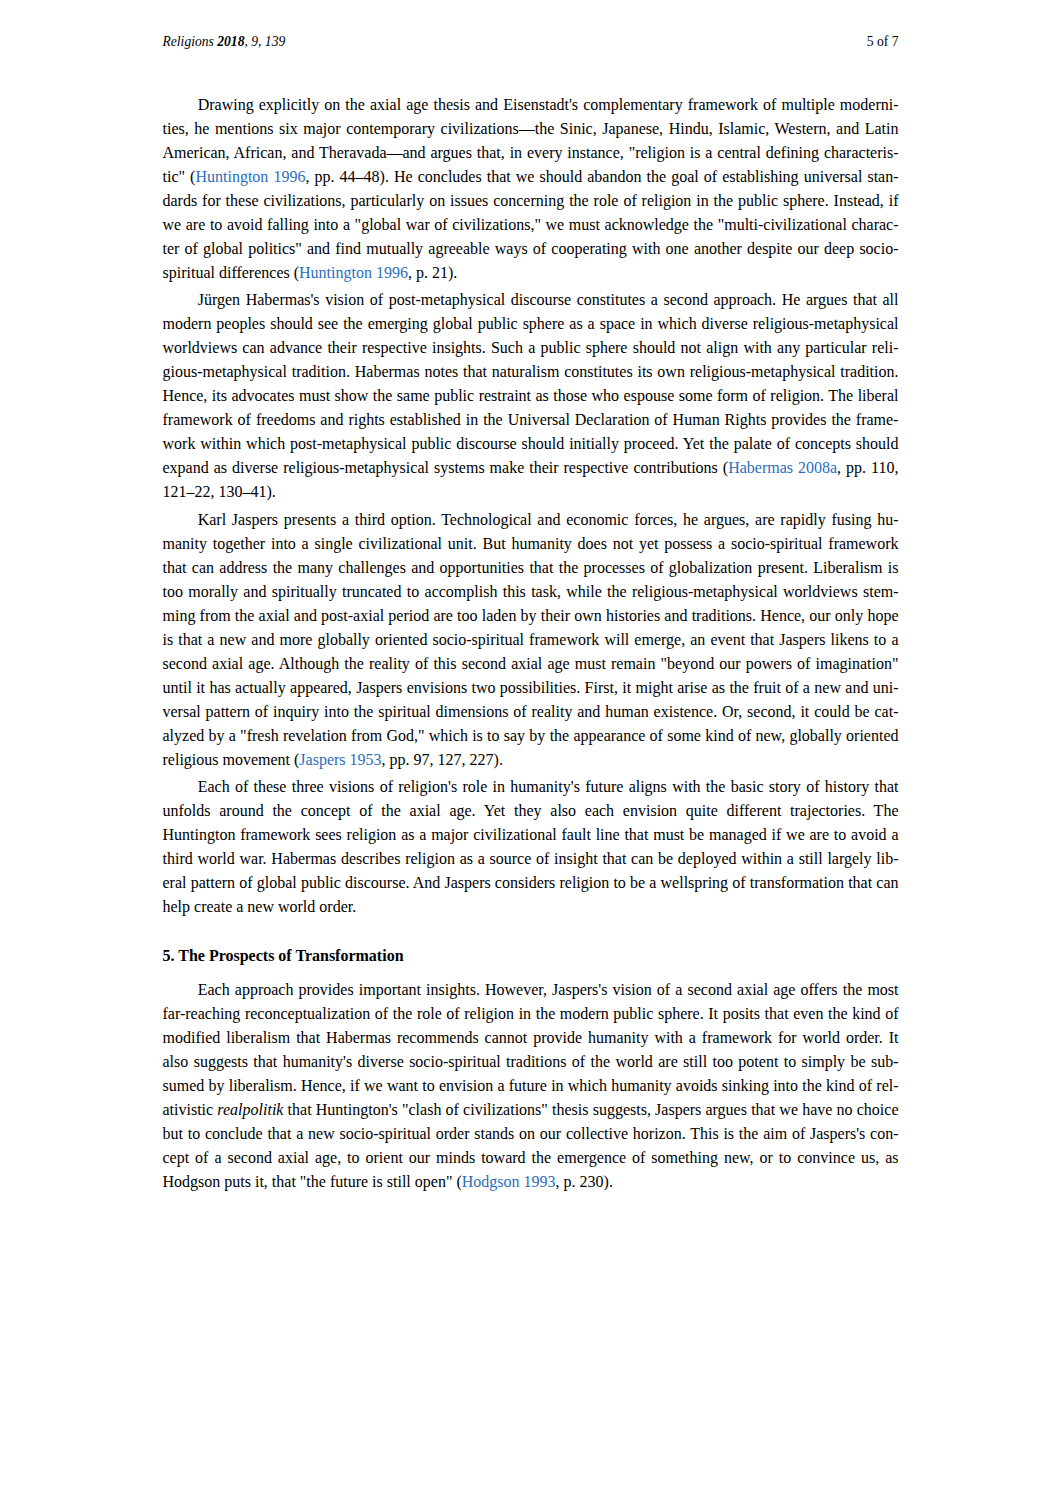Religions 2018, 9, 139 5 of 7
Drawing explicitly on the axial age thesis and Eisenstadt's complementary framework of multiple modernities, he mentions six major contemporary civilizations—the Sinic, Japanese, Hindu, Islamic, Western, and Latin American, African, and Theravada—and argues that, in every instance, "religion is a central defining characteristic" (Huntington 1996, pp. 44–48). He concludes that we should abandon the goal of establishing universal standards for these civilizations, particularly on issues concerning the role of religion in the public sphere. Instead, if we are to avoid falling into a "global war of civilizations," we must acknowledge the "multi-civilizational character of global politics" and find mutually agreeable ways of cooperating with one another despite our deep socio-spiritual differences (Huntington 1996, p. 21).
Jürgen Habermas's vision of post-metaphysical discourse constitutes a second approach. He argues that all modern peoples should see the emerging global public sphere as a space in which diverse religious-metaphysical worldviews can advance their respective insights. Such a public sphere should not align with any particular religious-metaphysical tradition. Habermas notes that naturalism constitutes its own religious-metaphysical tradition. Hence, its advocates must show the same public restraint as those who espouse some form of religion. The liberal framework of freedoms and rights established in the Universal Declaration of Human Rights provides the framework within which post-metaphysical public discourse should initially proceed. Yet the palate of concepts should expand as diverse religious-metaphysical systems make their respective contributions (Habermas 2008a, pp. 110, 121–22, 130–41).
Karl Jaspers presents a third option. Technological and economic forces, he argues, are rapidly fusing humanity together into a single civilizational unit. But humanity does not yet possess a socio-spiritual framework that can address the many challenges and opportunities that the processes of globalization present. Liberalism is too morally and spiritually truncated to accomplish this task, while the religious-metaphysical worldviews stemming from the axial and post-axial period are too laden by their own histories and traditions. Hence, our only hope is that a new and more globally oriented socio-spiritual framework will emerge, an event that Jaspers likens to a second axial age. Although the reality of this second axial age must remain "beyond our powers of imagination" until it has actually appeared, Jaspers envisions two possibilities. First, it might arise as the fruit of a new and universal pattern of inquiry into the spiritual dimensions of reality and human existence. Or, second, it could be catalyzed by a "fresh revelation from God," which is to say by the appearance of some kind of new, globally oriented religious movement (Jaspers 1953, pp. 97, 127, 227).
Each of these three visions of religion's role in humanity's future aligns with the basic story of history that unfolds around the concept of the axial age. Yet they also each envision quite different trajectories. The Huntington framework sees religion as a major civilizational fault line that must be managed if we are to avoid a third world war. Habermas describes religion as a source of insight that can be deployed within a still largely liberal pattern of global public discourse. And Jaspers considers religion to be a wellspring of transformation that can help create a new world order.
5. The Prospects of Transformation
Each approach provides important insights. However, Jaspers's vision of a second axial age offers the most far-reaching reconceptualization of the role of religion in the modern public sphere. It posits that even the kind of modified liberalism that Habermas recommends cannot provide humanity with a framework for world order. It also suggests that humanity's diverse socio-spiritual traditions of the world are still too potent to simply be subsumed by liberalism. Hence, if we want to envision a future in which humanity avoids sinking into the kind of relativistic realpolitik that Huntington's "clash of civilizations" thesis suggests, Jaspers argues that we have no choice but to conclude that a new socio-spiritual order stands on our collective horizon. This is the aim of Jaspers's concept of a second axial age, to orient our minds toward the emergence of something new, or to convince us, as Hodgson puts it, that "the future is still open" (Hodgson 1993, p. 230).